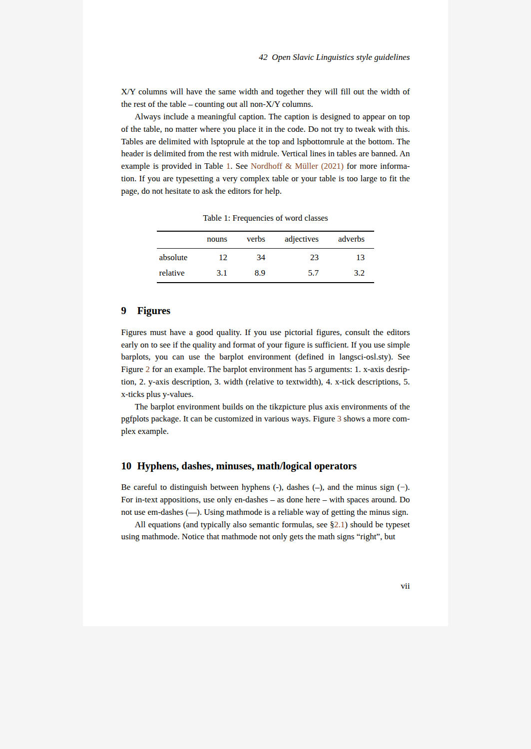42 Open Slavic Linguistics style guidelines
X/Y columns will have the same width and together they will fill out the width of the rest of the table – counting out all non-X/Y columns.
Always include a meaningful caption. The caption is designed to appear on top of the table, no matter where you place it in the code. Do not try to tweak with this. Tables are delimited with lsptoprule at the top and lspbottomrule at the bottom. The header is delimited from the rest with midrule. Vertical lines in tables are banned. An example is provided in Table 1. See Nordhoff & Müller (2021) for more information. If you are typesetting a very complex table or your table is too large to fit the page, do not hesitate to ask the editors for help.
Table 1: Frequencies of word classes
| | nouns | verbs | adjectives | adverbs |
| --- | --- | --- | --- | --- |
| absolute | 12 | 34 | 23 | 13 |
| relative | 3.1 | 8.9 | 5.7 | 3.2 |
9 Figures
Figures must have a good quality. If you use pictorial figures, consult the editors early on to see if the quality and format of your figure is sufficient. If you use simple barplots, you can use the barplot environment (defined in langsci-osl.sty). See Figure 2 for an example. The barplot environment has 5 arguments: 1. x-axis desription, 2. y-axis description, 3. width (relative to textwidth), 4. x-tick descriptions, 5. x-ticks plus y-values.
The barplot environment builds on the tikzpicture plus axis environments of the pgfplots package. It can be customized in various ways. Figure 3 shows a more complex example.
10 Hyphens, dashes, minuses, math/logical operators
Be careful to distinguish between hyphens (-), dashes (–), and the minus sign (−). For in-text appositions, use only en-dashes – as done here – with spaces around. Do not use em-dashes (—). Using mathmode is a reliable way of getting the minus sign.
All equations (and typically also semantic formulas, see §2.1) should be typeset using mathmode. Notice that mathmode not only gets the math signs “right”, but
vii